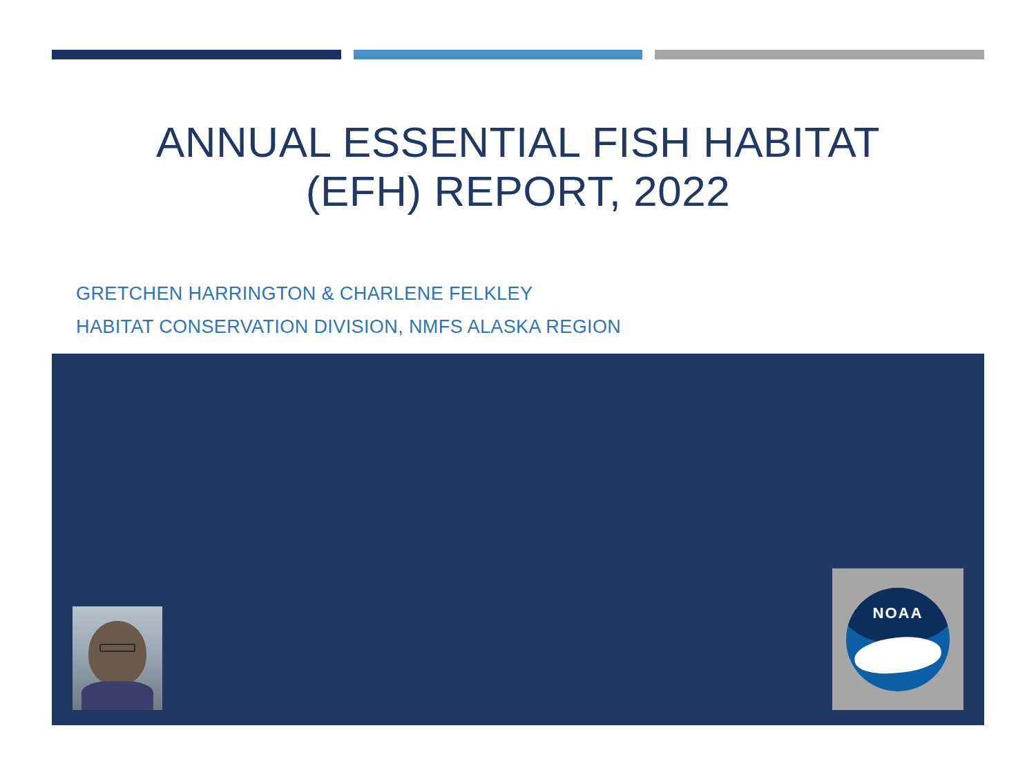ANNUAL ESSENTIAL FISH HABITAT
(EFH) REPORT, 2022
GRETCHEN HARRINGTON & CHARLENE FELKLEY
HABITAT CONSERVATION DIVISION, NMFS ALASKA REGION
NOAA